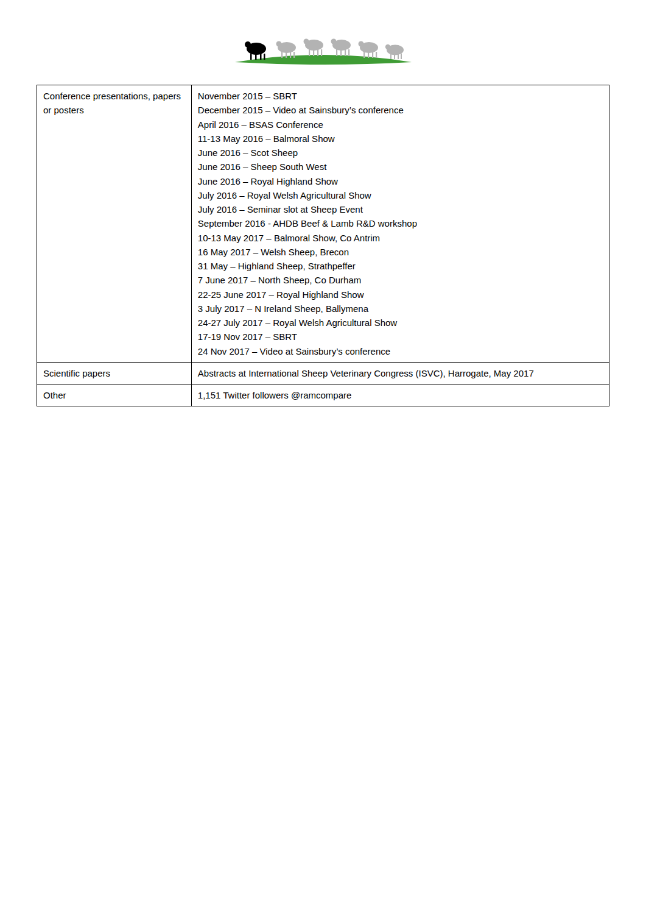| Conference presentations, papers or posters | November 2015 – SBRT December 2015 – Video at Sainsbury’s conference April 2016 – BSAS Conference 11-13 May 2016 – Balmoral Show June 2016 – Scot Sheep June 2016 – Sheep South West June 2016 – Royal Highland Show July 2016 – Royal Welsh Agricultural Show July 2016 – Seminar slot at Sheep Event September 2016 - AHDB Beef & Lamb R&D workshop 10-13 May 2017 – Balmoral Show, Co Antrim 16 May 2017 – Welsh Sheep, Brecon 31 May – Highland Sheep, Strathpeffer 7 June 2017 – North Sheep, Co Durham 22-25 June 2017 – Royal Highland Show 3 July 2017 – N Ireland Sheep, Ballymena 24-27 July 2017 – Royal Welsh Agricultural Show 17-19 Nov 2017 – SBRT 24 Nov 2017 – Video at Sainsbury’s conference |
| Scientific papers | Abstracts at International Sheep Veterinary Congress (ISVC), Harrogate, May 2017 |
| Other | 1,151 Twitter followers @ramcompare |